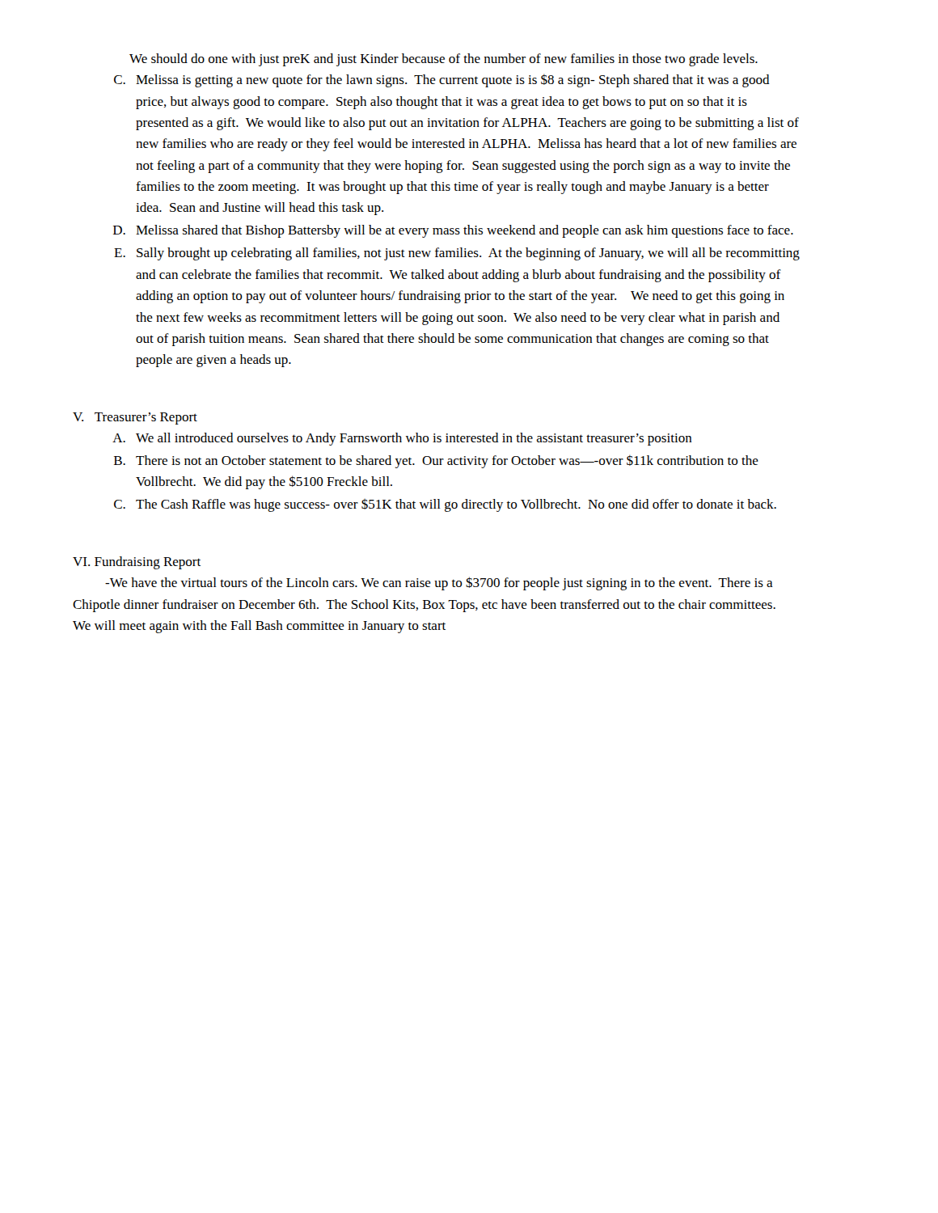We should do one with just preK and just Kinder because of the number of new families in those two grade levels.
Melissa is getting a new quote for the lawn signs. The current quote is is $8 a sign- Steph shared that it was a good price, but always good to compare. Steph also thought that it was a great idea to get bows to put on so that it is presented as a gift. We would like to also put out an invitation for ALPHA. Teachers are going to be submitting a list of new families who are ready or they feel would be interested in ALPHA. Melissa has heard that a lot of new families are not feeling a part of a community that they were hoping for. Sean suggested using the porch sign as a way to invite the families to the zoom meeting. It was brought up that this time of year is really tough and maybe January is a better idea. Sean and Justine will head this task up.
Melissa shared that Bishop Battersby will be at every mass this weekend and people can ask him questions face to face.
Sally brought up celebrating all families, not just new families. At the beginning of January, we will all be recommitting and can celebrate the families that recommit. We talked about adding a blurb about fundraising and the possibility of adding an option to pay out of volunteer hours/ fundraising prior to the start of the year. We need to get this going in the next few weeks as recommitment letters will be going out soon. We also need to be very clear what in parish and out of parish tuition means. Sean shared that there should be some communication that changes are coming so that people are given a heads up.
V. Treasurer’s Report
We all introduced ourselves to Andy Farnsworth who is interested in the assistant treasurer’s position
There is not an October statement to be shared yet. Our activity for October was—-over $11k contribution to the Vollbrecht. We did pay the $5100 Freckle bill.
The Cash Raffle was huge success- over $51K that will go directly to Vollbrecht. No one did offer to donate it back.
VI. Fundraising Report
-We have the virtual tours of the Lincoln cars. We can raise up to $3700 for people just signing in to the event. There is a Chipotle dinner fundraiser on December 6th. The School Kits, Box Tops, etc have been transferred out to the chair committees. We will meet again with the Fall Bash committee in January to start